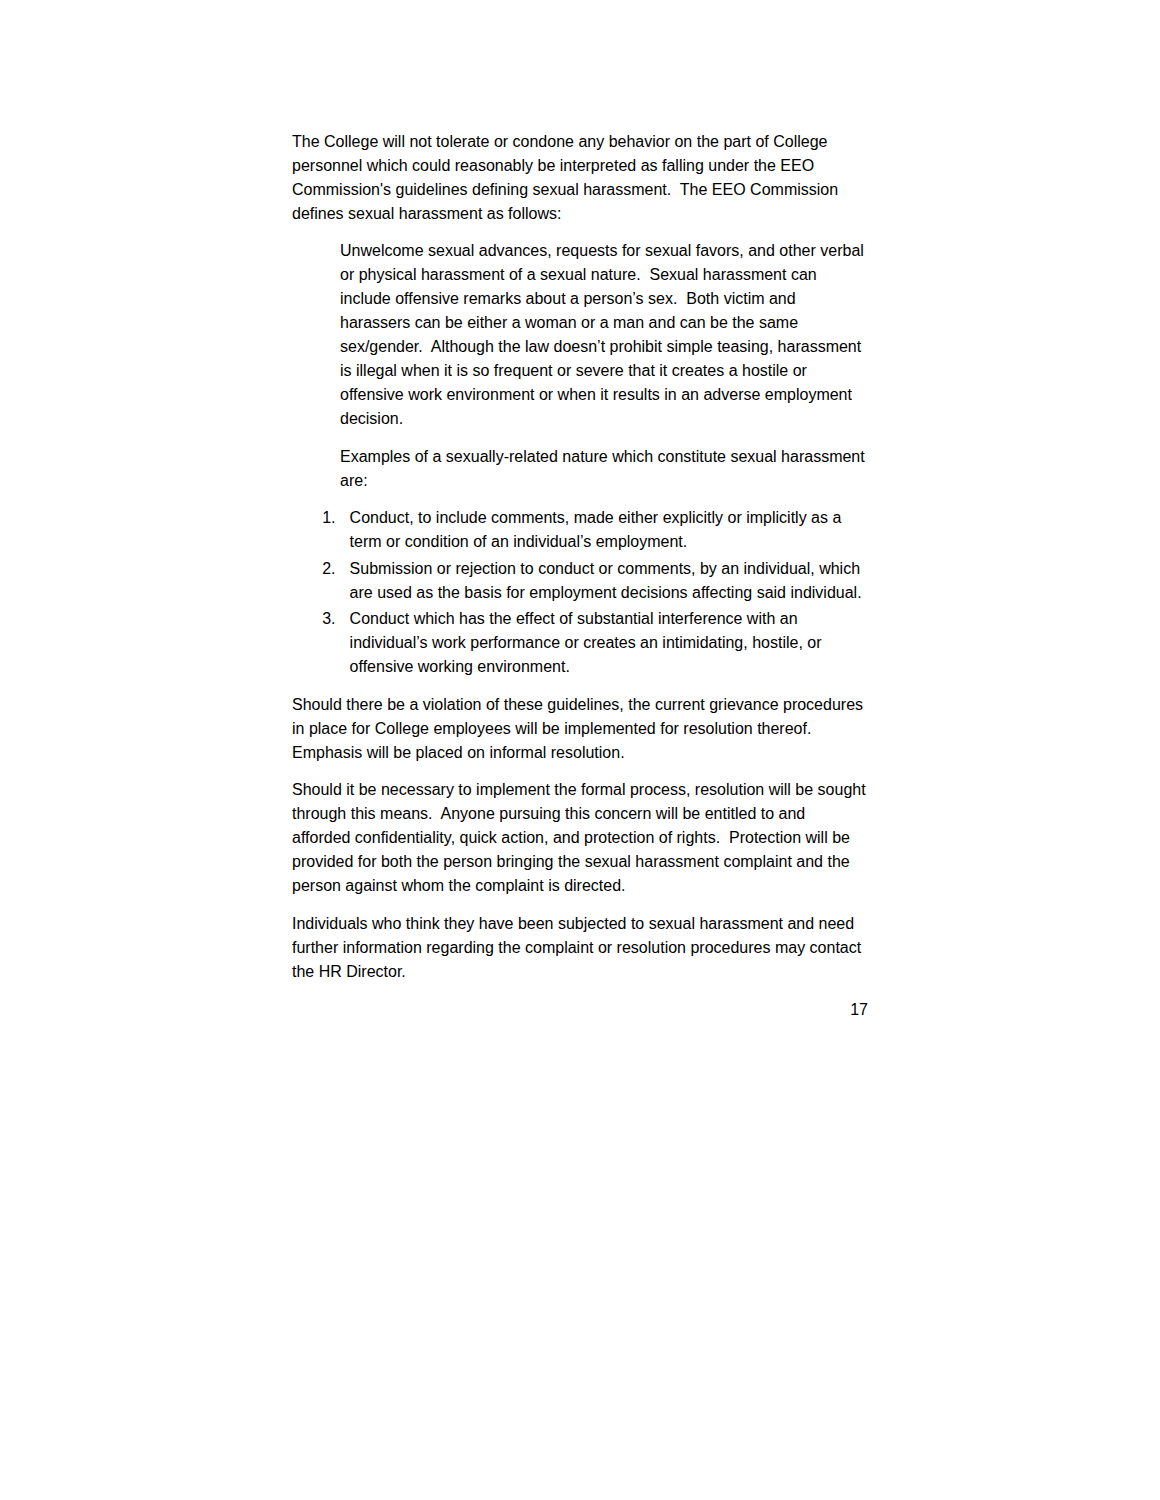The College will not tolerate or condone any behavior on the part of College personnel which could reasonably be interpreted as falling under the EEO Commission's guidelines defining sexual harassment. The EEO Commission defines sexual harassment as follows:
Unwelcome sexual advances, requests for sexual favors, and other verbal or physical harassment of a sexual nature. Sexual harassment can include offensive remarks about a person’s sex. Both victim and harassers can be either a woman or a man and can be the same sex/gender. Although the law doesn’t prohibit simple teasing, harassment is illegal when it is so frequent or severe that it creates a hostile or offensive work environment or when it results in an adverse employment decision.
Examples of a sexually-related nature which constitute sexual harassment are:
Conduct, to include comments, made either explicitly or implicitly as a term or condition of an individual’s employment.
Submission or rejection to conduct or comments, by an individual, which are used as the basis for employment decisions affecting said individual.
Conduct which has the effect of substantial interference with an individual’s work performance or creates an intimidating, hostile, or offensive working environment.
Should there be a violation of these guidelines, the current grievance procedures in place for College employees will be implemented for resolution thereof. Emphasis will be placed on informal resolution.
Should it be necessary to implement the formal process, resolution will be sought through this means. Anyone pursuing this concern will be entitled to and afforded confidentiality, quick action, and protection of rights. Protection will be provided for both the person bringing the sexual harassment complaint and the person against whom the complaint is directed.
Individuals who think they have been subjected to sexual harassment and need further information regarding the complaint or resolution procedures may contact the HR Director.
17